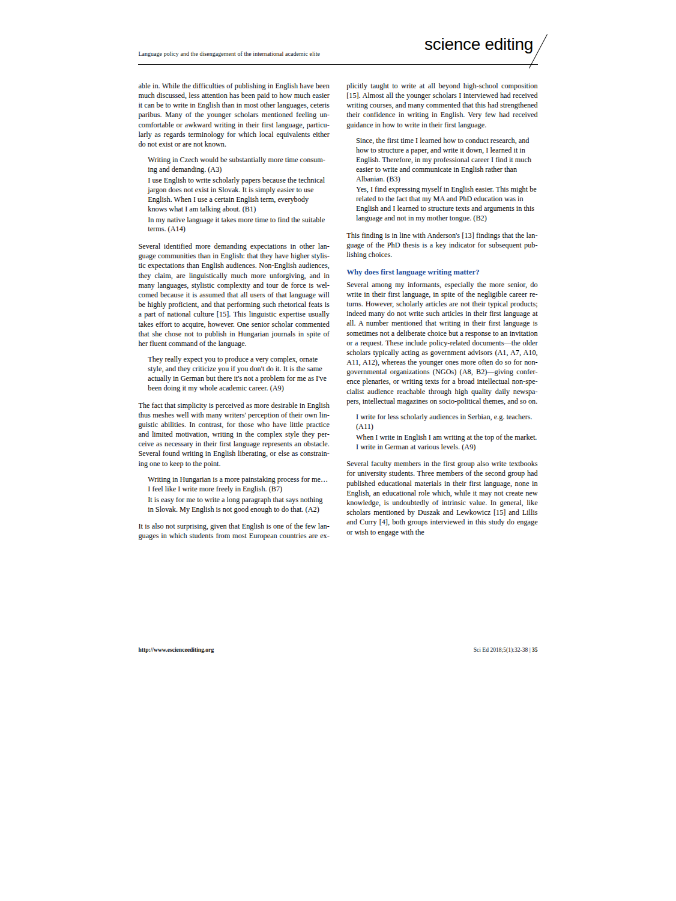Language policy and the disengagement of the international academic elite
science editing
able in. While the difficulties of publishing in English have been much discussed, less attention has been paid to how much easier it can be to write in English than in most other languages, ceteris paribus. Many of the younger scholars mentioned feeling uncomfortable or awkward writing in their first language, particularly as regards terminology for which local equivalents either do not exist or are not known.
Writing in Czech would be substantially more time consuming and demanding. (A3)
I use English to write scholarly papers because the technical jargon does not exist in Slovak. It is simply easier to use English. When I use a certain English term, everybody knows what I am talking about. (B1)
In my native language it takes more time to find the suitable terms. (A14)
Several identified more demanding expectations in other language communities than in English: that they have higher stylistic expectations than English audiences. Non-English audiences, they claim, are linguistically much more unforgiving, and in many languages, stylistic complexity and tour de force is welcomed because it is assumed that all users of that language will be highly proficient, and that performing such rhetorical feats is a part of national culture [15]. This linguistic expertise usually takes effort to acquire, however. One senior scholar commented that she chose not to publish in Hungarian journals in spite of her fluent command of the language.
They really expect you to produce a very complex, ornate style, and they criticize you if you don't do it. It is the same actually in German but there it's not a problem for me as I've been doing it my whole academic career. (A9)
The fact that simplicity is perceived as more desirable in English thus meshes well with many writers' perception of their own linguistic abilities. In contrast, for those who have little practice and limited motivation, writing in the complex style they perceive as necessary in their first language represents an obstacle. Several found writing in English liberating, or else as constraining one to keep to the point.
Writing in Hungarian is a more painstaking process for me… I feel like I write more freely in English. (B7)
It is easy for me to write a long paragraph that says nothing in Slovak. My English is not good enough to do that. (A2)
It is also not surprising, given that English is one of the few languages in which students from most European countries are explicitly taught to write at all beyond high-school composition [15]. Almost all the younger scholars I interviewed had received writing courses, and many commented that this had strengthened their confidence in writing in English. Very few had received guidance in how to write in their first language.
Since, the first time I learned how to conduct research, and how to structure a paper, and write it down, I learned it in English. Therefore, in my professional career I find it much easier to write and communicate in English rather than Albanian. (B3)
Yes, I find expressing myself in English easier. This might be related to the fact that my MA and PhD education was in English and I learned to structure texts and arguments in this language and not in my mother tongue. (B2)
This finding is in line with Anderson's [13] findings that the language of the PhD thesis is a key indicator for subsequent publishing choices.
Why does first language writing matter?
Several among my informants, especially the more senior, do write in their first language, in spite of the negligible career returns. However, scholarly articles are not their typical products; indeed many do not write such articles in their first language at all. A number mentioned that writing in their first language is sometimes not a deliberate choice but a response to an invitation or a request. These include policy-related documents—the older scholars typically acting as government advisors (A1, A7, A10, A11, A12), whereas the younger ones more often do so for non-governmental organizations (NGOs) (A8, B2)—giving conference plenaries, or writing texts for a broad intellectual non-specialist audience reachable through high quality daily newspapers, intellectual magazines on socio-political themes, and so on.
I write for less scholarly audiences in Serbian, e.g. teachers. (A11)
When I write in English I am writing at the top of the market. I write in German at various levels. (A9)
Several faculty members in the first group also write textbooks for university students. Three members of the second group had published educational materials in their first language, none in English, an educational role which, while it may not create new knowledge, is undoubtedly of intrinsic value. In general, like scholars mentioned by Duszak and Lewkowicz [15] and Lillis and Curry [4], both groups interviewed in this study do engage or wish to engage with the
http://www.escienceediting.org
Sci Ed 2018;5(1):32-38 | 35